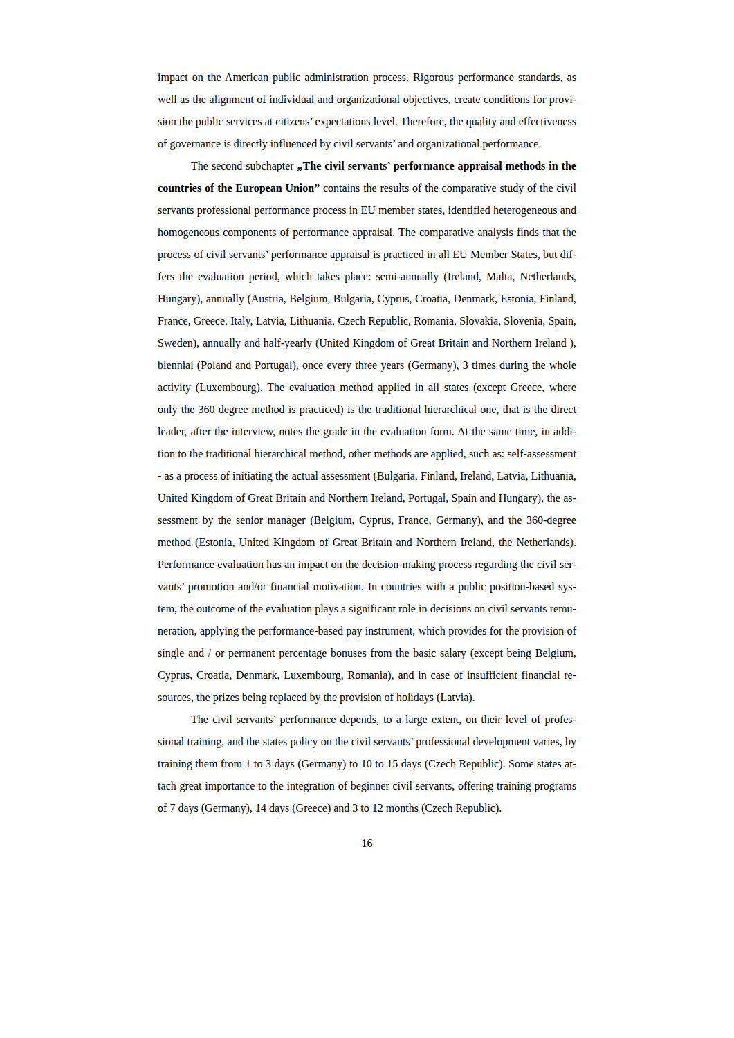impact on the American public administration process. Rigorous performance standards, as well as the alignment of individual and organizational objectives, create conditions for provision the public services at citizens’ expectations level. Therefore, the quality and effectiveness of governance is directly influenced by civil servants’ and organizational performance.
The second subchapter „The civil servants’ performance appraisal methods in the countries of the European Union” contains the results of the comparative study of the civil servants professional performance process in EU member states, identified heterogeneous and homogeneous components of performance appraisal. The comparative analysis finds that the process of civil servants’ performance appraisal is practiced in all EU Member States, but differs the evaluation period, which takes place: semi-annually (Ireland, Malta, Netherlands, Hungary), annually (Austria, Belgium, Bulgaria, Cyprus, Croatia, Denmark, Estonia, Finland, France, Greece, Italy, Latvia, Lithuania, Czech Republic, Romania, Slovakia, Slovenia, Spain, Sweden), annually and half-yearly (United Kingdom of Great Britain and Northern Ireland ), biennial (Poland and Portugal), once every three years (Germany), 3 times during the whole activity (Luxembourg). The evaluation method applied in all states (except Greece, where only the 360 degree method is practiced) is the traditional hierarchical one, that is the direct leader, after the interview, notes the grade in the evaluation form. At the same time, in addition to the traditional hierarchical method, other methods are applied, such as: self-assessment - as a process of initiating the actual assessment (Bulgaria, Finland, Ireland, Latvia, Lithuania, United Kingdom of Great Britain and Northern Ireland, Portugal, Spain and Hungary), the assessment by the senior manager (Belgium, Cyprus, France, Germany), and the 360-degree method (Estonia, United Kingdom of Great Britain and Northern Ireland, the Netherlands). Performance evaluation has an impact on the decision-making process regarding the civil servants’ promotion and/or financial motivation. In countries with a public position-based system, the outcome of the evaluation plays a significant role in decisions on civil servants remuneration, applying the performance-based pay instrument, which provides for the provision of single and / or permanent percentage bonuses from the basic salary (except being Belgium, Cyprus, Croatia, Denmark, Luxembourg, Romania), and in case of insufficient financial resources, the prizes being replaced by the provision of holidays (Latvia).
The civil servants’ performance depends, to a large extent, on their level of professional training, and the states policy on the civil servants’ professional development varies, by training them from 1 to 3 days (Germany) to 10 to 15 days (Czech Republic). Some states attach great importance to the integration of beginner civil servants, offering training programs of 7 days (Germany), 14 days (Greece) and 3 to 12 months (Czech Republic).
16